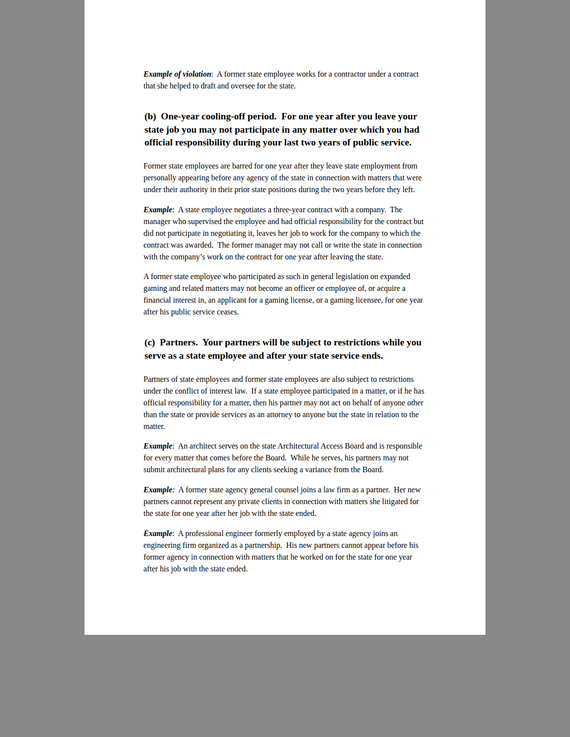Example of violation: A former state employee works for a contractor under a contract that she helped to draft and oversee for the state.
(b) One-year cooling-off period. For one year after you leave your state job you may not participate in any matter over which you had official responsibility during your last two years of public service.
Former state employees are barred for one year after they leave state employment from personally appearing before any agency of the state in connection with matters that were under their authority in their prior state positions during the two years before they left.
Example: A state employee negotiates a three-year contract with a company. The manager who supervised the employee and had official responsibility for the contract but did not participate in negotiating it, leaves her job to work for the company to which the contract was awarded. The former manager may not call or write the state in connection with the company’s work on the contract for one year after leaving the state.
A former state employee who participated as such in general legislation on expanded gaming and related matters may not become an officer or employee of, or acquire a financial interest in, an applicant for a gaming license, or a gaming licensee, for one year after his public service ceases.
(c) Partners. Your partners will be subject to restrictions while you serve as a state employee and after your state service ends.
Partners of state employees and former state employees are also subject to restrictions under the conflict of interest law. If a state employee participated in a matter, or if he has official responsibility for a matter, then his partner may not act on behalf of anyone other than the state or provide services as an attorney to anyone but the state in relation to the matter.
Example: An architect serves on the state Architectural Access Board and is responsible for every matter that comes before the Board. While he serves, his partners may not submit architectural plans for any clients seeking a variance from the Board.
Example: A former state agency general counsel joins a law firm as a partner. Her new partners cannot represent any private clients in connection with matters she litigated for the state for one year after her job with the state ended.
Example: A professional engineer formerly employed by a state agency joins an engineering firm organized as a partnership. His new partners cannot appear before his former agency in connection with matters that he worked on for the state for one year after his job with the state ended.